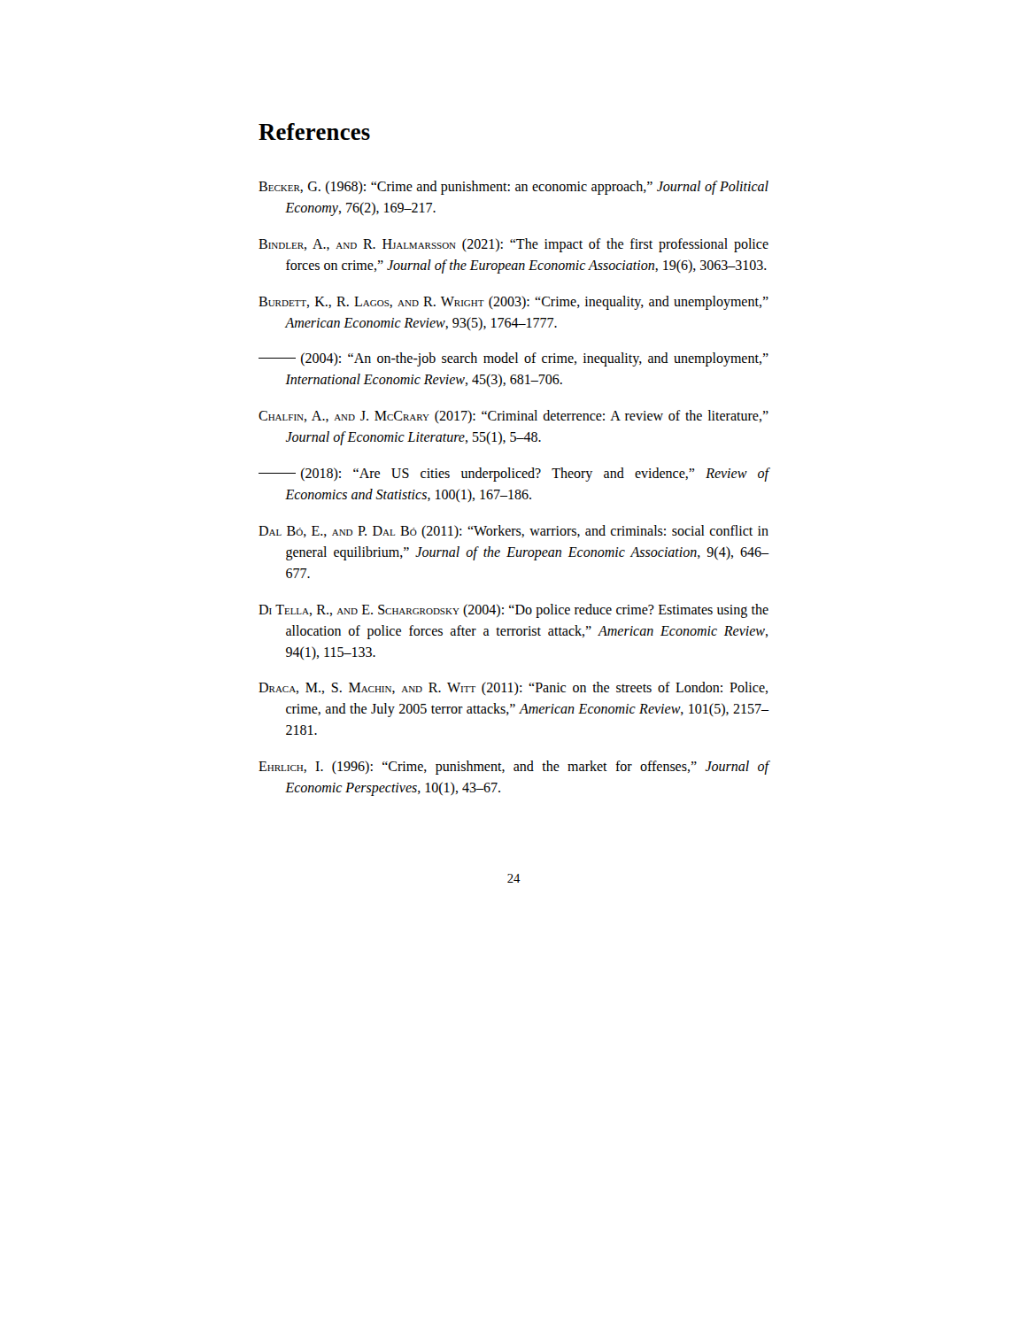References
Becker, G. (1968): “Crime and punishment: an economic approach,” Journal of Political Economy, 76(2), 169–217.
Bindler, A., and R. Hjalmarsson (2021): “The impact of the first professional police forces on crime,” Journal of the European Economic Association, 19(6), 3063–3103.
Burdett, K., R. Lagos, and R. Wright (2003): “Crime, inequality, and unemployment,” American Economic Review, 93(5), 1764–1777.
(2004): “An on-the-job search model of crime, inequality, and unemployment,” International Economic Review, 45(3), 681–706.
Chalfin, A., and J. McCrary (2017): “Criminal deterrence: A review of the literature,” Journal of Economic Literature, 55(1), 5–48.
(2018): “Are US cities underpoliced? Theory and evidence,” Review of Economics and Statistics, 100(1), 167–186.
Dal Bó, E., and P. Dal Bó (2011): “Workers, warriors, and criminals: social conflict in general equilibrium,” Journal of the European Economic Association, 9(4), 646–677.
Di Tella, R., and E. Schargrodsky (2004): “Do police reduce crime? Estimates using the allocation of police forces after a terrorist attack,” American Economic Review, 94(1), 115–133.
Draca, M., S. Machin, and R. Witt (2011): “Panic on the streets of London: Police, crime, and the July 2005 terror attacks,” American Economic Review, 101(5), 2157–2181.
Ehrlich, I. (1996): “Crime, punishment, and the market for offenses,” Journal of Economic Perspectives, 10(1), 43–67.
24